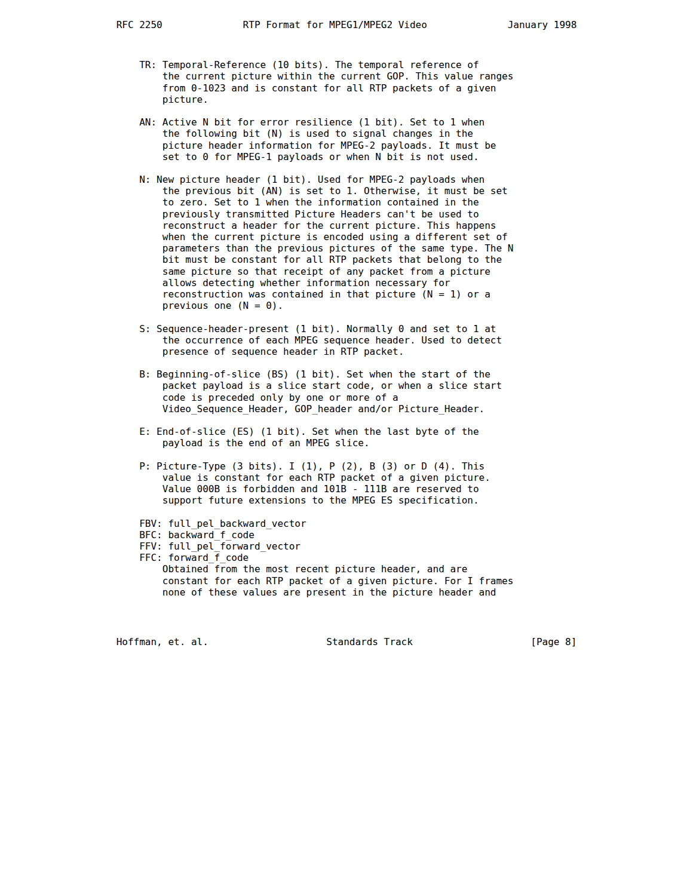RFC 2250 RTP Format for MPEG1/MPEG2 Video January 1998
TR: Temporal-Reference (10 bits). The temporal reference of
the current picture within the current GOP. This value ranges
from 0-1023 and is constant for all RTP packets of a given
picture.
AN: Active N bit for error resilience (1 bit). Set to 1 when
the following bit (N) is used to signal changes in the
picture header information for MPEG-2 payloads. It must be
set to 0 for MPEG-1 payloads or when N bit is not used.
N: New picture header (1 bit). Used for MPEG-2 payloads when
the previous bit (AN) is set to 1. Otherwise, it must be set
to zero. Set to 1 when the information contained in the
previously transmitted Picture Headers can't be used to
reconstruct a header for the current picture. This happens
when the current picture is encoded using a different set of
parameters than the previous pictures of the same type. The N
bit must be constant for all RTP packets that belong to the
same picture so that receipt of any packet from a picture
allows detecting whether information necessary for
reconstruction was contained in that picture (N = 1) or a
previous one (N = 0).
S: Sequence-header-present (1 bit). Normally 0 and set to 1 at
the occurrence of each MPEG sequence header. Used to detect
presence of sequence header in RTP packet.
B: Beginning-of-slice (BS) (1 bit). Set when the start of the
packet payload is a slice start code, or when a slice start
code is preceded only by one or more of a
Video_Sequence_Header, GOP_header and/or Picture_Header.
E: End-of-slice (ES) (1 bit). Set when the last byte of the
payload is the end of an MPEG slice.
P: Picture-Type (3 bits). I (1), P (2), B (3) or D (4). This
value is constant for each RTP packet of a given picture.
Value 000B is forbidden and 101B - 111B are reserved to
support future extensions to the MPEG ES specification.
FBV: full_pel_backward_vector
BFC: backward_f_code
FFV: full_pel_forward_vector
FFC: forward_f_code
Obtained from the most recent picture header, and are
constant for each RTP packet of a given picture. For I frames
none of these values are present in the picture header and
Hoffman, et. al. Standards Track [Page 8]